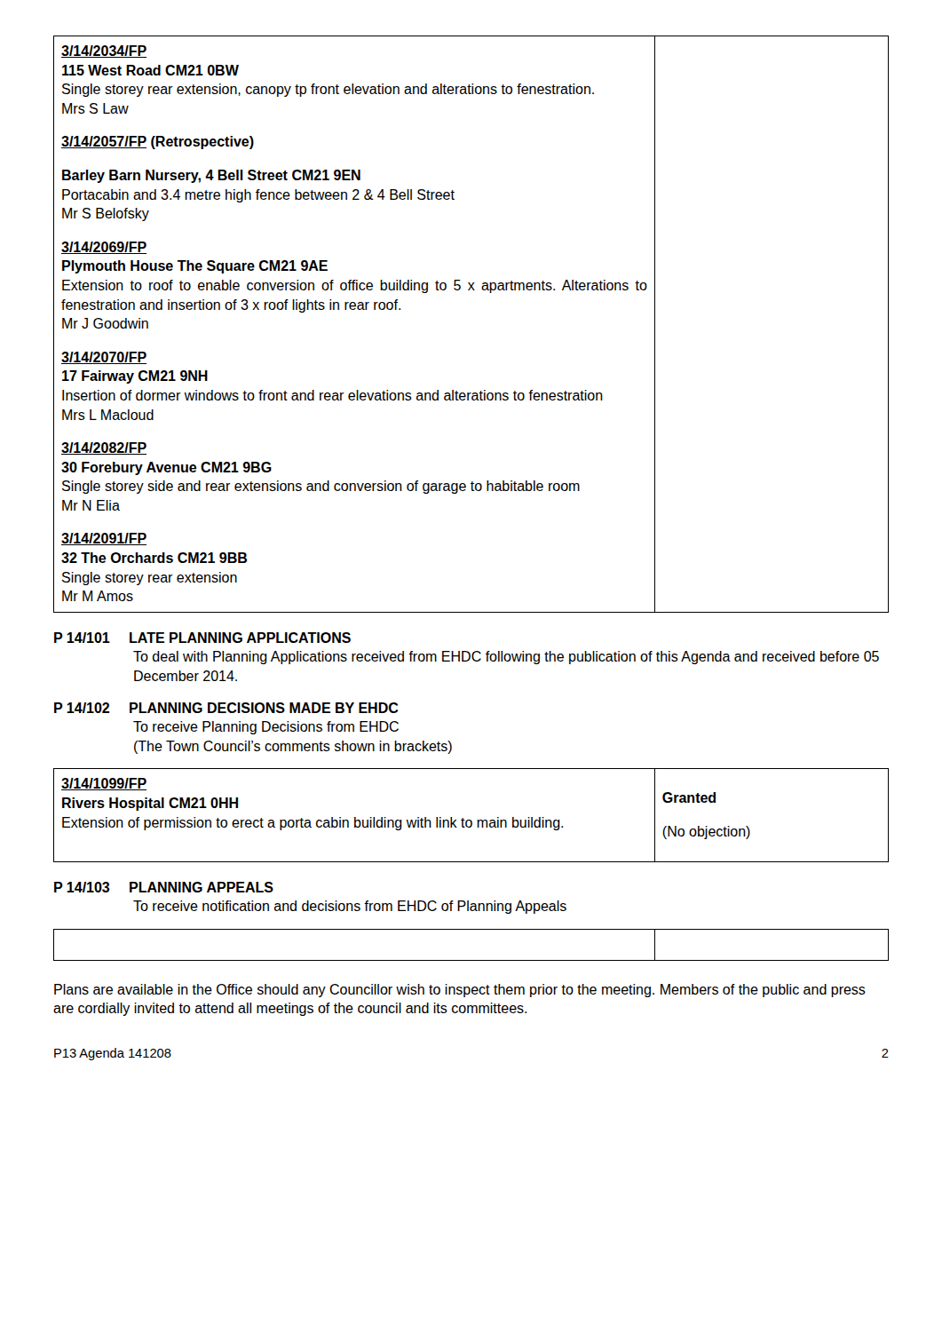| 3/14/2034/FP 115 West Road CM21 0BW Single storey rear extension, canopy tp front elevation and alterations to fenestration. Mrs S Law 3/14/2057/FP (Retrospective) Barley Barn Nursery, 4 Bell Street CM21 9EN Portacabin and 3.4 metre high fence between 2 & 4 Bell Street Mr S Belofsky 3/14/2069/FP Plymouth House The Square CM21 9AE Extension to roof to enable conversion of office building to 5 x apartments. Alterations to fenestration and insertion of 3 x roof lights in rear roof. Mr J Goodwin 3/14/2070/FP 17 Fairway CM21 9NH Insertion of dormer windows to front and rear elevations and alterations to fenestration Mrs L Macloud 3/14/2082/FP 30 Forebury Avenue CM21 9BG Single storey side and rear extensions and conversion of garage to habitable room Mr N Elia 3/14/2091/FP 32 The Orchards CM21 9BB Single storey rear extension Mr M Amos | |
P 14/101 LATE PLANNING APPLICATIONS
To deal with Planning Applications received from EHDC following the publication of this Agenda and received before 05 December 2014.
P 14/102 PLANNING DECISIONS MADE BY EHDC
To receive Planning Decisions from EHDC
(The Town Council’s comments shown in brackets)
| 3/14/1099/FP Rivers Hospital CM21 0HH Extension of permission to erect a porta cabin building with link to main building. | Granted (No objection) |
P 14/103 PLANNING APPEALS
To receive notification and decisions from EHDC of Planning Appeals
Plans are available in the Office should any Councillor wish to inspect them prior to the meeting. Members of the public and press are cordially invited to attend all meetings of the council and its committees.
P13 Agenda 141208 2